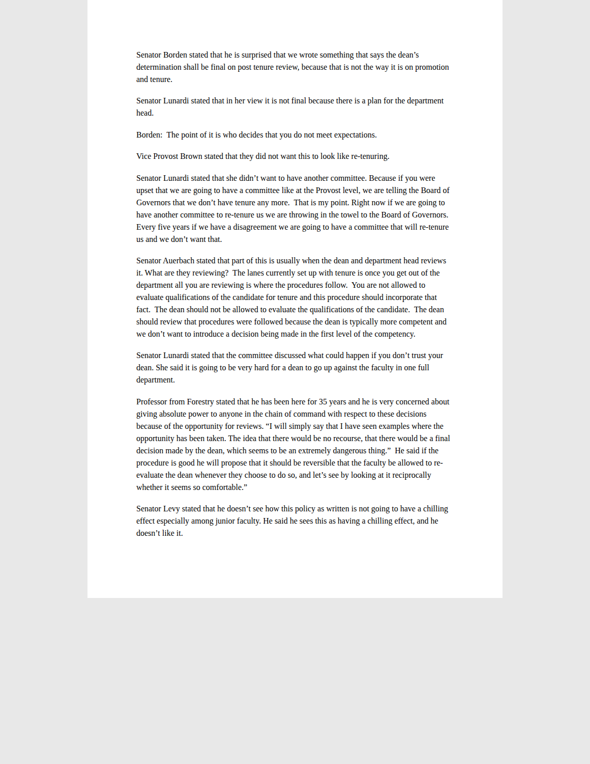Senator Borden stated that he is surprised that we wrote something that says the dean’s determination shall be final on post tenure review, because that is not the way it is on promotion and tenure.
Senator Lunardi stated that in her view it is not final because there is a plan for the department head.
Borden: The point of it is who decides that you do not meet expectations.
Vice Provost Brown stated that they did not want this to look like re-tenuring.
Senator Lunardi stated that she didn’t want to have another committee. Because if you were upset that we are going to have a committee like at the Provost level, we are telling the Board of Governors that we don’t have tenure any more. That is my point. Right now if we are going to have another committee to re-tenure us we are throwing in the towel to the Board of Governors. Every five years if we have a disagreement we are going to have a committee that will re-tenure us and we don’t want that.
Senator Auerbach stated that part of this is usually when the dean and department head reviews it. What are they reviewing? The lanes currently set up with tenure is once you get out of the department all you are reviewing is where the procedures follow. You are not allowed to evaluate qualifications of the candidate for tenure and this procedure should incorporate that fact. The dean should not be allowed to evaluate the qualifications of the candidate. The dean should review that procedures were followed because the dean is typically more competent and we don’t want to introduce a decision being made in the first level of the competency.
Senator Lunardi stated that the committee discussed what could happen if you don’t trust your dean. She said it is going to be very hard for a dean to go up against the faculty in one full department.
Professor from Forestry stated that he has been here for 35 years and he is very concerned about giving absolute power to anyone in the chain of command with respect to these decisions because of the opportunity for reviews. “I will simply say that I have seen examples where the opportunity has been taken. The idea that there would be no recourse, that there would be a final decision made by the dean, which seems to be an extremely dangerous thing.” He said if the procedure is good he will propose that it should be reversible that the faculty be allowed to re-evaluate the dean whenever they choose to do so, and let’s see by looking at it reciprocally whether it seems so comfortable.”
Senator Levy stated that he doesn’t see how this policy as written is not going to have a chilling effect especially among junior faculty. He said he sees this as having a chilling effect, and he doesn’t like it.